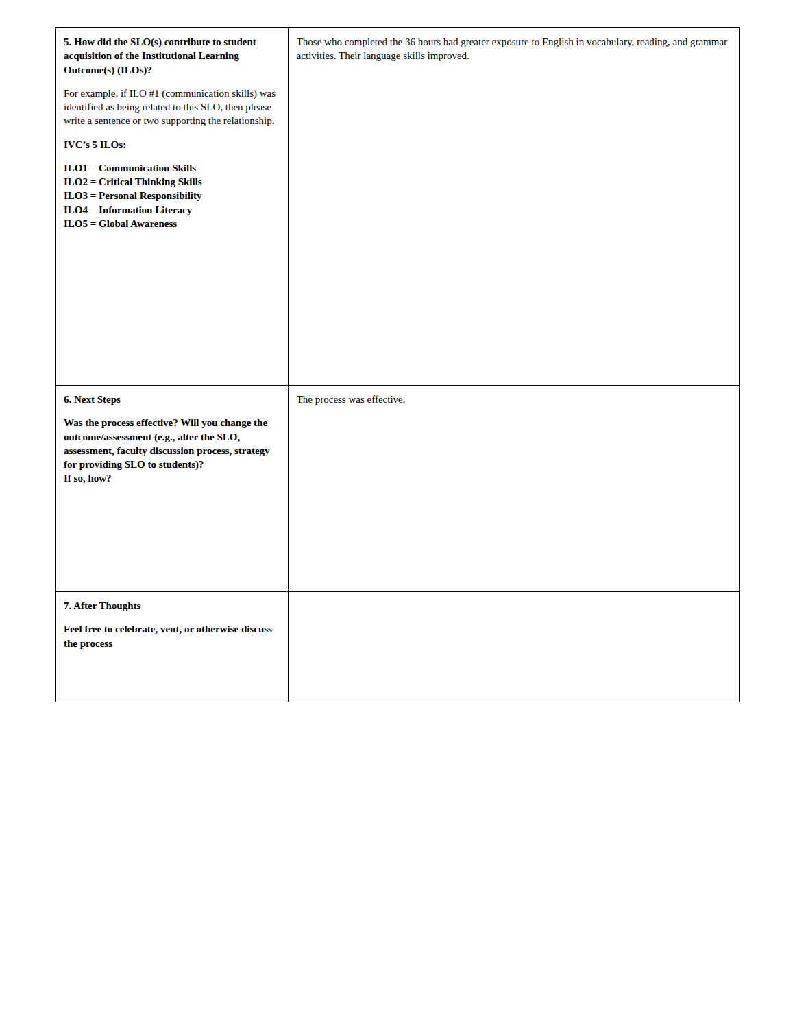| 5. How did the SLO(s) contribute to student acquisition of the Institutional Learning Outcome(s) (ILOs)? For example, if ILO #1 (communication skills) was identified as being related to this SLO, then please write a sentence or two supporting the relationship. IVC’s 5 ILOs: ILO1 = Communication Skills ILO2 = Critical Thinking Skills ILO3 = Personal Responsibility ILO4 = Information Literacy ILO5 = Global Awareness | Those who completed the 36 hours had greater exposure to English in vocabulary, reading, and grammar activities. Their language skills improved. |
| 6. Next Steps Was the process effective? Will you change the outcome/assessment (e.g., alter the SLO, assessment, faculty discussion process, strategy for providing SLO to students)? If so, how? | The process was effective. |
| 7. After Thoughts Feel free to celebrate, vent, or otherwise discuss the process | |